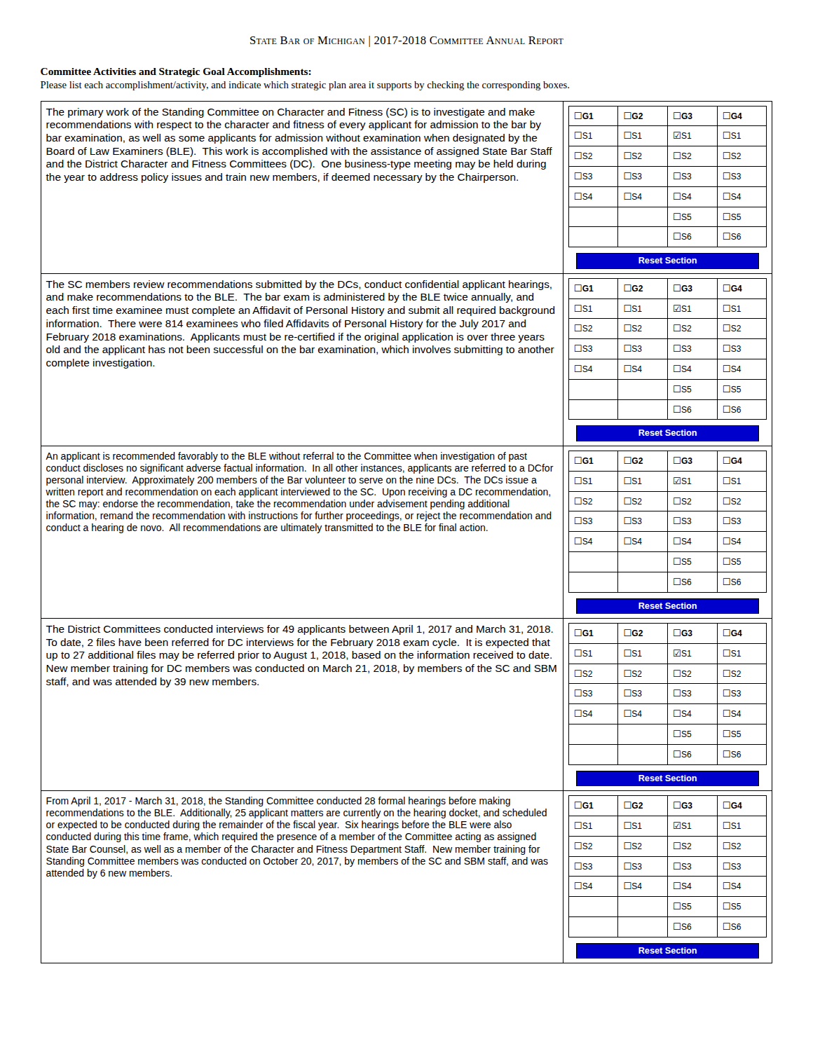State Bar of Michigan | 2017-2018 Committee Annual Report
Committee Activities and Strategic Goal Accomplishments:
Please list each accomplishment/activity, and indicate which strategic plan area it supports by checking the corresponding boxes.
| The primary work of the Standing Committee on Character and Fitness (SC) is to investigate and make recommendations with respect to the character and fitness of every applicant for admission to the bar by bar examination, as well as some applicants for admission without examination when designated by the Board of Law Examiners (BLE). This work is accomplished with the assistance of assigned State Bar Staff and the District Character and Fitness Committees (DC). One business-type meeting may be held during the year to address policy issues and train new members, if deemed necessary by the Chairperson. | / ☐ G1 / ☐ G2 / ☐ G3 / ☐ G4 / / ☐ S1 / ☐ S1 / ☑ S1 / ☐ S1 / / ☐ S2 / ☐ S2 / ☐ S2 / ☐ S2 / / ☐ S3 / ☐ S3 / ☐ S3 / ☐ S3 / / ☐ S4 / ☐ S4 / ☐ S4 / ☐ S4 / / / / ☐ S5 / ☐ S5 / / / / ☐ S6 / ☐ S6 / Reset Section |
| The SC members review recommendations submitted by the DCs, conduct confidential applicant hearings, and make recommendations to the BLE. The bar exam is administered by the BLE twice annually, and each first time examinee must complete an Affidavit of Personal History and submit all required background information. There were 814 examinees who filed Affidavits of Personal History for the July 2017 and February 2018 examinations. Applicants must be re-certified if the original application is over three years old and the applicant has not been successful on the bar examination, which involves submitting to another complete investigation. | / ☐ G1 / ☐ G2 / ☐ G3 / ☐ G4 / / ☐ S1 / ☐ S1 / ☑ S1 / ☐ S1 / / ☐ S2 / ☐ S2 / ☐ S2 / ☐ S2 / / ☐ S3 / ☐ S3 / ☐ S3 / ☐ S3 / / ☐ S4 / ☐ S4 / ☐ S4 / ☐ S4 / / / / ☐ S5 / ☐ S5 / / / / ☐ S6 / ☐ S6 / Reset Section |
| An applicant is recommended favorably to the BLE without referral to the Committee when investigation of past conduct discloses no significant adverse factual information. In all other instances, applicants are referred to a DCfor personal interview. Approximately 200 members of the Bar volunteer to serve on the nine DCs. The DCs issue a written report and recommendation on each applicant interviewed to the SC. Upon receiving a DC recommendation, the SC may: endorse the recommendation, take the recommendation under advisement pending additional information, remand the recommendation with instructions for further proceedings, or reject the recommendation and conduct a hearing de novo. All recommendations are ultimately transmitted to the BLE for final action. | / ☐ G1 / ☐ G2 / ☐ G3 / ☐ G4 / / ☐ S1 / ☐ S1 / ☑ S1 / ☐ S1 / / ☐ S2 / ☐ S2 / ☐ S2 / ☐ S2 / / ☐ S3 / ☐ S3 / ☐ S3 / ☐ S3 / / ☐ S4 / ☐ S4 / ☐ S4 / ☐ S4 / / / / ☐ S5 / ☐ S5 / / / / ☐ S6 / ☐ S6 / Reset Section |
| The District Committees conducted interviews for 49 applicants between April 1, 2017 and March 31, 2018. To date, 2 files have been referred for DC interviews for the February 2018 exam cycle. It is expected that up to 27 additional files may be referred prior to August 1, 2018, based on the information received to date. New member training for DC members was conducted on March 21, 2018, by members of the SC and SBM staff, and was attended by 39 new members. | / ☐ G1 / ☐ G2 / ☐ G3 / ☐ G4 / / ☐ S1 / ☐ S1 / ☑ S1 / ☐ S1 / / ☐ S2 / ☐ S2 / ☐ S2 / ☐ S2 / / ☐ S3 / ☐ S3 / ☐ S3 / ☐ S3 / / ☐ S4 / ☐ S4 / ☐ S4 / ☐ S4 / / / / ☐ S5 / ☐ S5 / / / / ☐ S6 / ☐ S6 / Reset Section |
| From April 1, 2017 - March 31, 2018, the Standing Committee conducted 28 formal hearings before making recommendations to the BLE. Additionally, 25 applicant matters are currently on the hearing docket, and scheduled or expected to be conducted during the remainder of the fiscal year. Six hearings before the BLE were also conducted during this time frame, which required the presence of a member of the Committee acting as assigned State Bar Counsel, as well as a member of the Character and Fitness Department Staff. New member training for Standing Committee members was conducted on October 20, 2017, by members of the SC and SBM staff, and was attended by 6 new members. | / ☐ G1 / ☐ G2 / ☐ G3 / ☐ G4 / / ☐ S1 / ☐ S1 / ☑ S1 / ☐ S1 / / ☐ S2 / ☐ S2 / ☐ S2 / ☐ S2 / / ☐ S3 / ☐ S3 / ☐ S3 / ☐ S3 / / ☐ S4 / ☐ S4 / ☐ S4 / ☐ S4 / / / / ☐ S5 / ☐ S5 / / / / ☐ S6 / ☐ S6 / Reset Section |